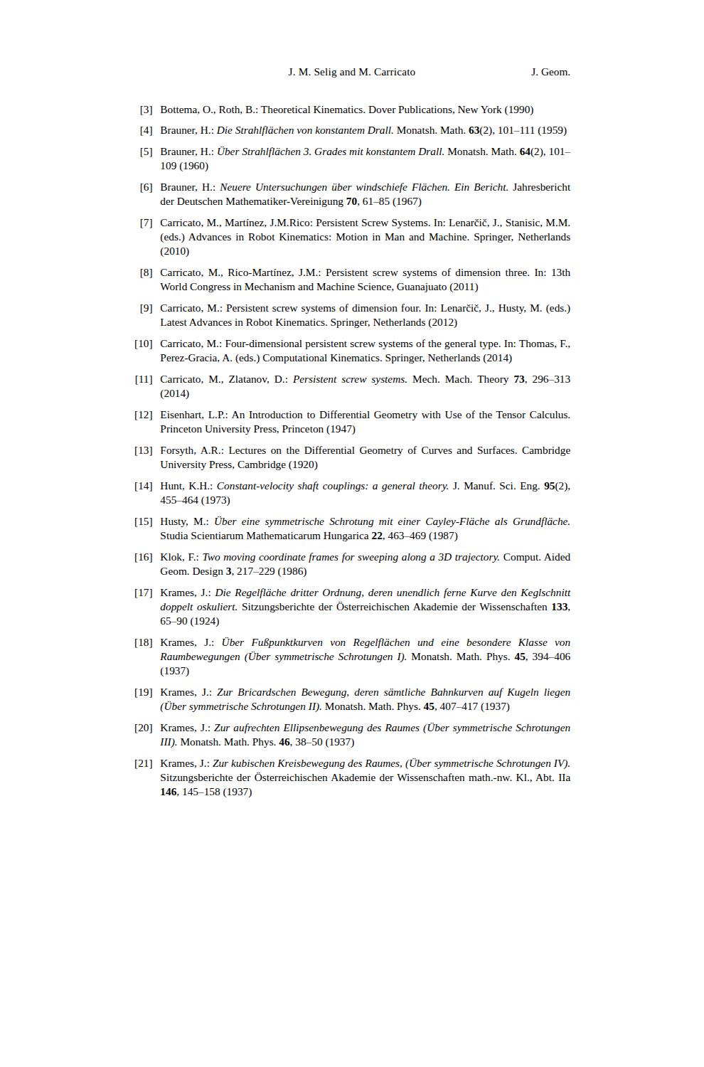J. M. Selig and M. Carricato J. Geom.
[3] Bottema, O., Roth, B.: Theoretical Kinematics. Dover Publications, New York (1990)
[4] Brauner, H.: Die Strahlflächen von konstantem Drall. Monatsh. Math. 63(2), 101–111 (1959)
[5] Brauner, H.: Über Strahlflächen 3. Grades mit konstantem Drall. Monatsh. Math. 64(2), 101–109 (1960)
[6] Brauner, H.: Neuere Untersuchungen über windschiefe Flächen. Ein Bericht. Jahresbericht der Deutschen Mathematiker-Vereinigung 70, 61–85 (1967)
[7] Carricato, M., Martínez, J.M.Rico: Persistent Screw Systems. In: Lenarčič, J., Stanisic, M.M. (eds.) Advances in Robot Kinematics: Motion in Man and Machine. Springer, Netherlands (2010)
[8] Carricato, M., Rico-Martínez, J.M.: Persistent screw systems of dimension three. In: 13th World Congress in Mechanism and Machine Science, Guanajuato (2011)
[9] Carricato, M.: Persistent screw systems of dimension four. In: Lenarčič, J., Husty, M. (eds.) Latest Advances in Robot Kinematics. Springer, Netherlands (2012)
[10] Carricato, M.: Four-dimensional persistent screw systems of the general type. In: Thomas, F., Perez-Gracia, A. (eds.) Computational Kinematics. Springer, Netherlands (2014)
[11] Carricato, M., Zlatanov, D.: Persistent screw systems. Mech. Mach. Theory 73, 296–313 (2014)
[12] Eisenhart, L.P.: An Introduction to Differential Geometry with Use of the Tensor Calculus. Princeton University Press, Princeton (1947)
[13] Forsyth, A.R.: Lectures on the Differential Geometry of Curves and Surfaces. Cambridge University Press, Cambridge (1920)
[14] Hunt, K.H.: Constant-velocity shaft couplings: a general theory. J. Manuf. Sci. Eng. 95(2), 455–464 (1973)
[15] Husty, M.: Über eine symmetrische Schrotung mit einer Cayley-Fläche als Grundfläche. Studia Scientiarum Mathematicarum Hungarica 22, 463–469 (1987)
[16] Klok, F.: Two moving coordinate frames for sweeping along a 3D trajectory. Comput. Aided Geom. Design 3, 217–229 (1986)
[17] Krames, J.: Die Regelfläche dritter Ordnung, deren unendlich ferne Kurve den Keglschnitt doppelt oskuliert. Sitzungsberichte der Österreichischen Akademie der Wissenschaften 133, 65–90 (1924)
[18] Krames, J.: Über Fußpunktkurven von Regelflächen und eine besondere Klasse von Raumbewegungen (Über symmetrische Schrotungen I). Monatsh. Math. Phys. 45, 394–406 (1937)
[19] Krames, J.: Zur Bricardschen Bewegung, deren sämtliche Bahnkurven auf Kugeln liegen (Über symmetrische Schrotungen II). Monatsh. Math. Phys. 45, 407–417 (1937)
[20] Krames, J.: Zur aufrechten Ellipsenbewegung des Raumes (Über symmetrische Schrotungen III). Monatsh. Math. Phys. 46, 38–50 (1937)
[21] Krames, J.: Zur kubischen Kreisbewegung des Raumes, (Über symmetrische Schrotungen IV). Sitzungsberichte der Österreichischen Akademie der Wissenschaften math.-nw. Kl., Abt. IIa 146, 145–158 (1937)